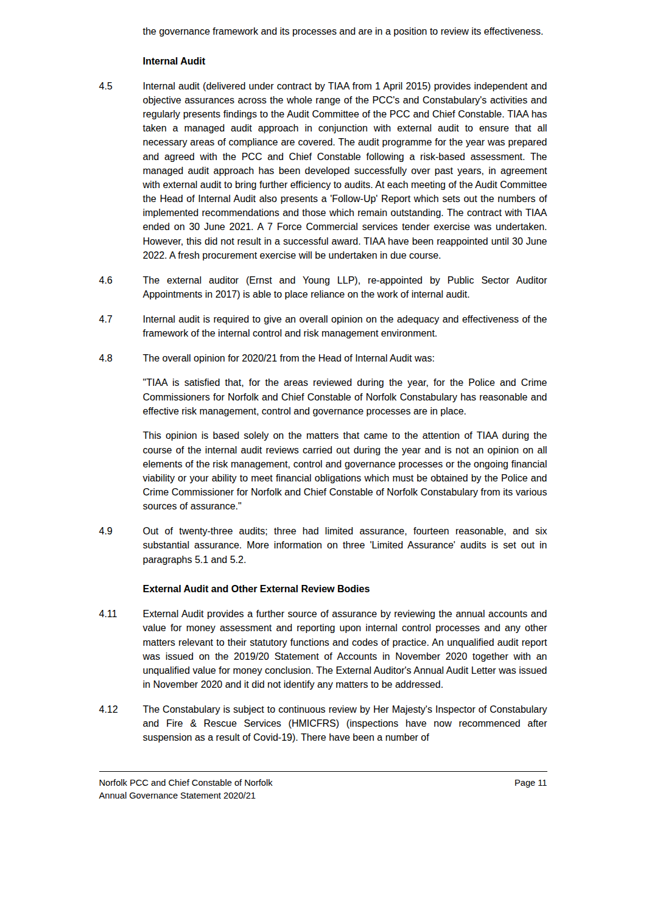the governance framework and its processes and are in a position to review its effectiveness.
Internal Audit
4.5
Internal audit (delivered under contract by TIAA from 1 April 2015) provides independent and objective assurances across the whole range of the PCC's and Constabulary's activities and regularly presents findings to the Audit Committee of the PCC and Chief Constable. TIAA has taken a managed audit approach in conjunction with external audit to ensure that all necessary areas of compliance are covered. The audit programme for the year was prepared and agreed with the PCC and Chief Constable following a risk-based assessment. The managed audit approach has been developed successfully over past years, in agreement with external audit to bring further efficiency to audits. At each meeting of the Audit Committee the Head of Internal Audit also presents a 'Follow-Up' Report which sets out the numbers of implemented recommendations and those which remain outstanding. The contract with TIAA ended on 30 June 2021. A 7 Force Commercial services tender exercise was undertaken. However, this did not result in a successful award. TIAA have been reappointed until 30 June 2022. A fresh procurement exercise will be undertaken in due course.
4.6
The external auditor (Ernst and Young LLP), re-appointed by Public Sector Auditor Appointments in 2017) is able to place reliance on the work of internal audit.
4.7
Internal audit is required to give an overall opinion on the adequacy and effectiveness of the framework of the internal control and risk management environment.
4.8
The overall opinion for 2020/21 from the Head of Internal Audit was:
"TIAA is satisfied that, for the areas reviewed during the year, for the Police and Crime Commissioners for Norfolk and Chief Constable of Norfolk Constabulary has reasonable and effective risk management, control and governance processes are in place.
This opinion is based solely on the matters that came to the attention of TIAA during the course of the internal audit reviews carried out during the year and is not an opinion on all elements of the risk management, control and governance processes or the ongoing financial viability or your ability to meet financial obligations which must be obtained by the Police and Crime Commissioner for Norfolk and Chief Constable of Norfolk Constabulary from its various sources of assurance."
4.9
Out of twenty-three audits; three had limited assurance, fourteen reasonable, and six substantial assurance. More information on three 'Limited Assurance' audits is set out in paragraphs 5.1 and 5.2.
External Audit and Other External Review Bodies
4.11
External Audit provides a further source of assurance by reviewing the annual accounts and value for money assessment and reporting upon internal control processes and any other matters relevant to their statutory functions and codes of practice. An unqualified audit report was issued on the 2019/20 Statement of Accounts in November 2020 together with an unqualified value for money conclusion. The External Auditor's Annual Audit Letter was issued in November 2020 and it did not identify any matters to be addressed.
4.12
The Constabulary is subject to continuous review by Her Majesty's Inspector of Constabulary and Fire & Rescue Services (HMICFRS) (inspections have now recommenced after suspension as a result of Covid-19). There have been a number of
Norfolk PCC and Chief Constable of Norfolk
Annual Governance Statement 2020/21
Page 11